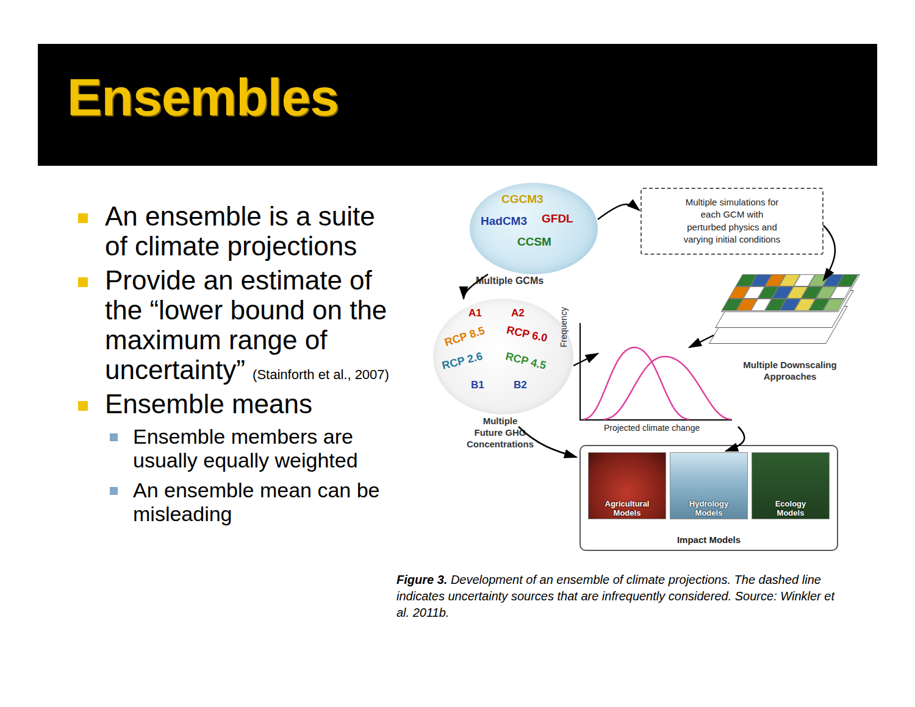Ensembles
An ensemble is a suite of climate projections
Provide an estimate of the “lower bound on the maximum range of uncertainty” (Stainforth et al., 2007)
Ensemble means
Ensemble members are usually equally weighted
An ensemble mean can be misleading
CGCM3 HadCM3 GFDL CCSM
Multiple GCMs
Multiple simulations for
each GCM with
perturbed physics and
varying initial conditions
A1 A2 RCP 8.5 RCP 6.0 RCP 2.6 RCP 4.5 B1 B2
Multiple
Future GHG
Concentrations
Multiple Downscaling
Approaches
Frequency
Projected climate change
Agricultural
Models
Hydrology
Models
Ecology
Models
Impact Models
Figure 3. Development of an ensemble of climate projections. The dashed line indicates uncertainty sources that are infrequently considered. Source: Winkler et al. 2011b.